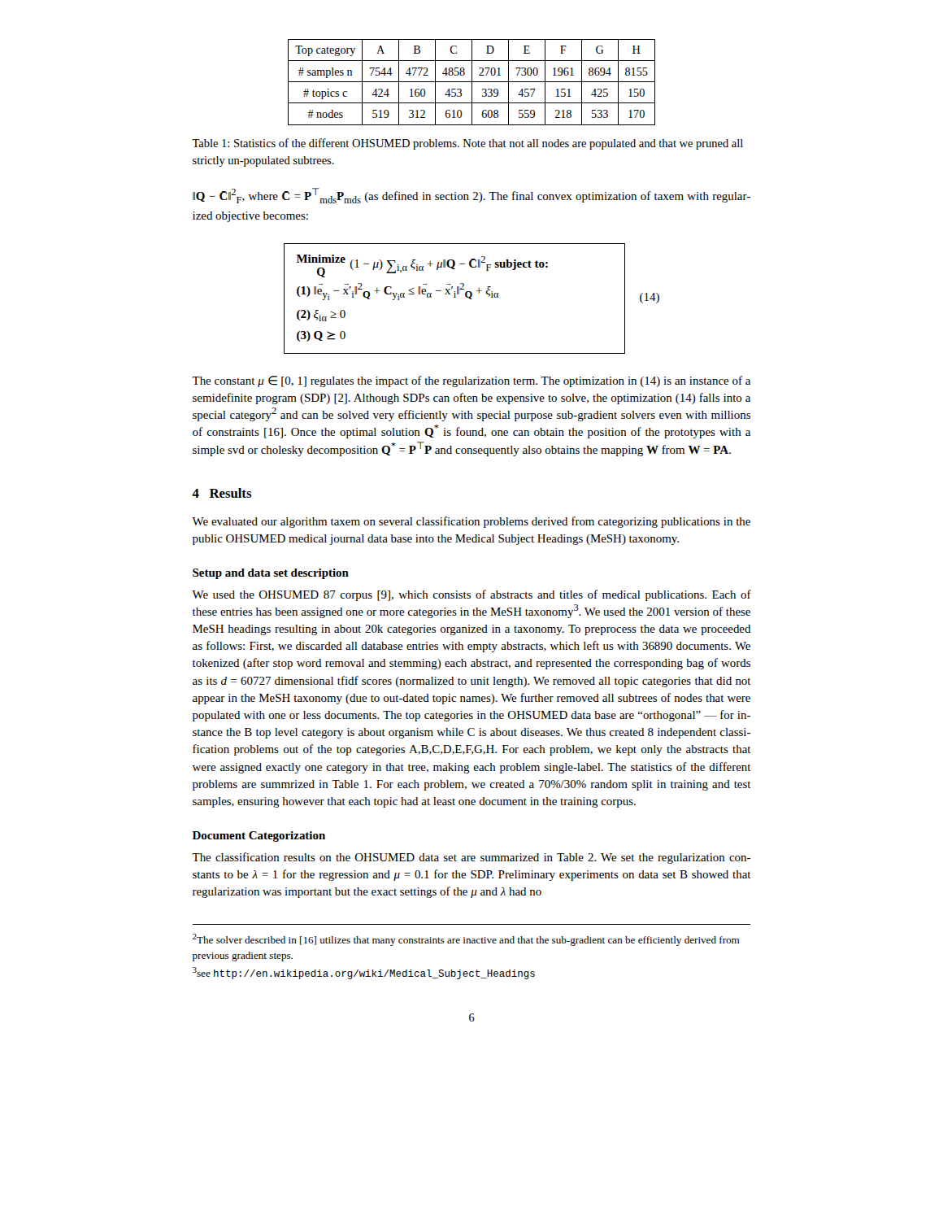| Top category | A | B | C | D | E | F | G | H |
| --- | --- | --- | --- | --- | --- | --- | --- | --- |
| # samples n | 7544 | 4772 | 4858 | 2701 | 7300 | 1961 | 8694 | 8155 |
| # topics c | 424 | 160 | 453 | 339 | 457 | 151 | 425 | 150 |
| # nodes | 519 | 312 | 610 | 608 | 559 | 218 | 533 | 170 |
Table 1: Statistics of the different OHSUMED problems. Note that not all nodes are populated and that we pruned all strictly un-populated subtrees.
‖Q − C̄‖2F, where C̄ = P⊤mdsPmds (as defined in section 2). The final convex optimization of taxem with regularized objective becomes:
Minimize Q (1 − μ) ∑i,α ξiα + μ‖Q − C̄‖2F subject to:
(1) ‖eyi − x′i‖2Q + Cyiα ≤ ‖eα − x′i‖2Q + ξiα
(2) ξiα ≥ 0
(3) Q ⪰ 0
(14)
The constant μ ∈ [0, 1] regulates the impact of the regularization term. The optimization in (14) is an instance of a semidefinite program (SDP) [2]. Although SDPs can often be expensive to solve, the optimization (14) falls into a special category2 and can be solved very efficiently with special purpose sub-gradient solvers even with millions of constraints [16]. Once the optimal solution Q* is found, one can obtain the position of the prototypes with a simple svd or cholesky decomposition Q* = P⊤P and consequently also obtains the mapping W from W = PA.
4 Results
We evaluated our algorithm taxem on several classification problems derived from categorizing publications in the public OHSUMED medical journal data base into the Medical Subject Headings (MeSH) taxonomy.
Setup and data set description
We used the OHSUMED 87 corpus [9], which consists of abstracts and titles of medical publications. Each of these entries has been assigned one or more categories in the MeSH taxonomy3. We used the 2001 version of these MeSH headings resulting in about 20k categories organized in a taxonomy. To preprocess the data we proceeded as follows: First, we discarded all database entries with empty abstracts, which left us with 36890 documents. We tokenized (after stop word removal and stemming) each abstract, and represented the corresponding bag of words as its d = 60727 dimensional tfidf scores (normalized to unit length). We removed all topic categories that did not appear in the MeSH taxonomy (due to out-dated topic names). We further removed all subtrees of nodes that were populated with one or less documents. The top categories in the OHSUMED data base are “orthogonal” — for instance the B top level category is about organism while C is about diseases. We thus created 8 independent classification problems out of the top categories A,B,C,D,E,F,G,H. For each problem, we kept only the abstracts that were assigned exactly one category in that tree, making each problem single-label. The statistics of the different problems are summrized in Table 1. For each problem, we created a 70%/30% random split in training and test samples, ensuring however that each topic had at least one document in the training corpus.
Document Categorization
The classification results on the OHSUMED data set are summarized in Table 2. We set the regularization constants to be λ = 1 for the regression and μ = 0.1 for the SDP. Preliminary experiments on data set B showed that regularization was important but the exact settings of the μ and λ had no
2The solver described in [16] utilizes that many constraints are inactive and that the sub-gradient can be efficiently derived from previous gradient steps.
3see http://en.wikipedia.org/wiki/Medical_Subject_Headings
6